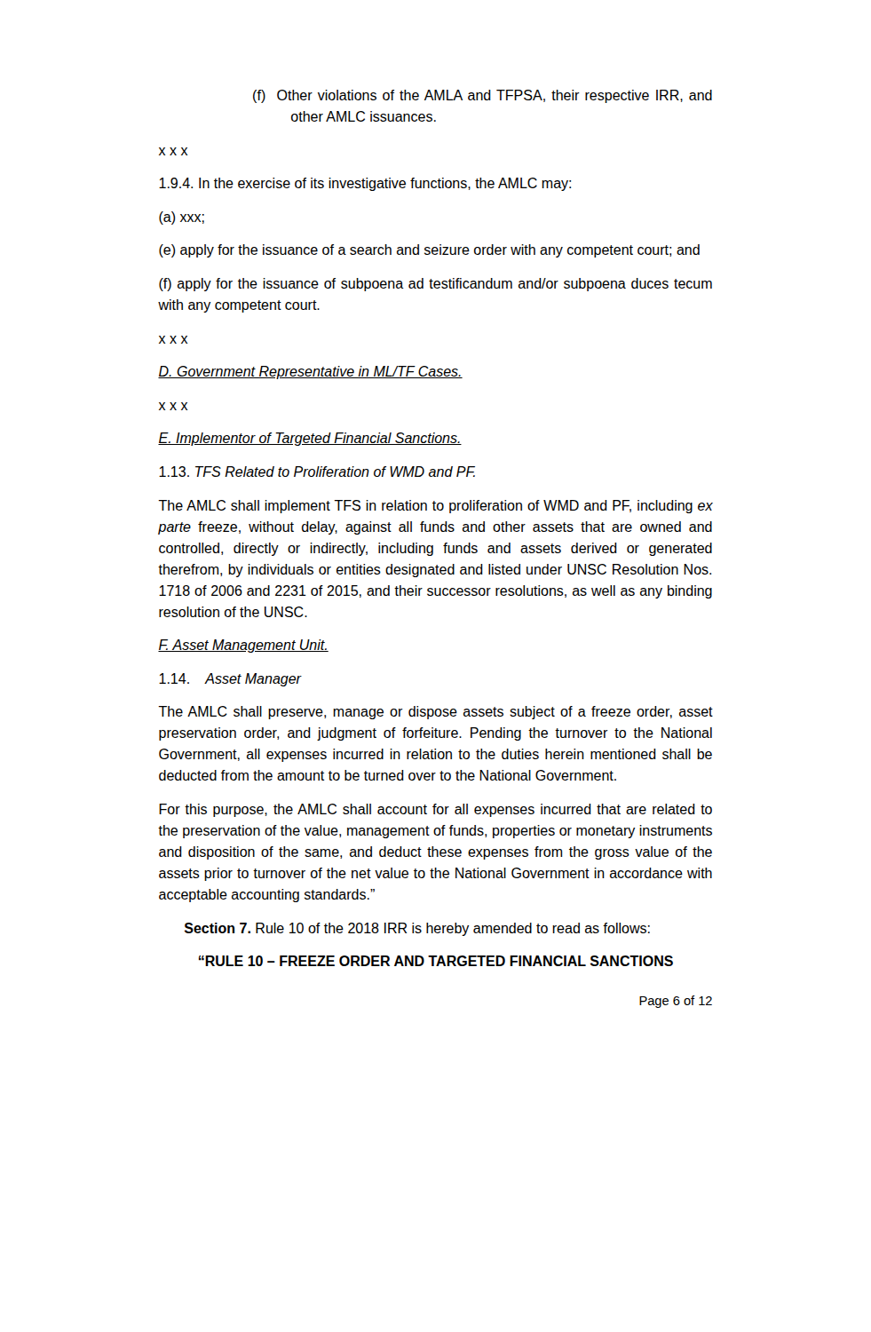(f) Other violations of the AMLA and TFPSA, their respective IRR, and other AMLC issuances.
x x x
1.9.4. In the exercise of its investigative functions, the AMLC may:
(a) xxx;
(e) apply for the issuance of a search and seizure order with any competent court; and
(f) apply for the issuance of subpoena ad testificandum and/or subpoena duces tecum with any competent court.
x x x
D. Government Representative in ML/TF Cases.
x x x
E. Implementor of Targeted Financial Sanctions.
1.13. TFS Related to Proliferation of WMD and PF.
The AMLC shall implement TFS in relation to proliferation of WMD and PF, including ex parte freeze, without delay, against all funds and other assets that are owned and controlled, directly or indirectly, including funds and assets derived or generated therefrom, by individuals or entities designated and listed under UNSC Resolution Nos. 1718 of 2006 and 2231 of 2015, and their successor resolutions, as well as any binding resolution of the UNSC.
F. Asset Management Unit.
1.14. Asset Manager
The AMLC shall preserve, manage or dispose assets subject of a freeze order, asset preservation order, and judgment of forfeiture. Pending the turnover to the National Government, all expenses incurred in relation to the duties herein mentioned shall be deducted from the amount to be turned over to the National Government.
For this purpose, the AMLC shall account for all expenses incurred that are related to the preservation of the value, management of funds, properties or monetary instruments and disposition of the same, and deduct these expenses from the gross value of the assets prior to turnover of the net value to the National Government in accordance with acceptable accounting standards.”
Section 7. Rule 10 of the 2018 IRR is hereby amended to read as follows:
“RULE 10 – FREEZE ORDER AND TARGETED FINANCIAL SANCTIONS
Page 6 of 12